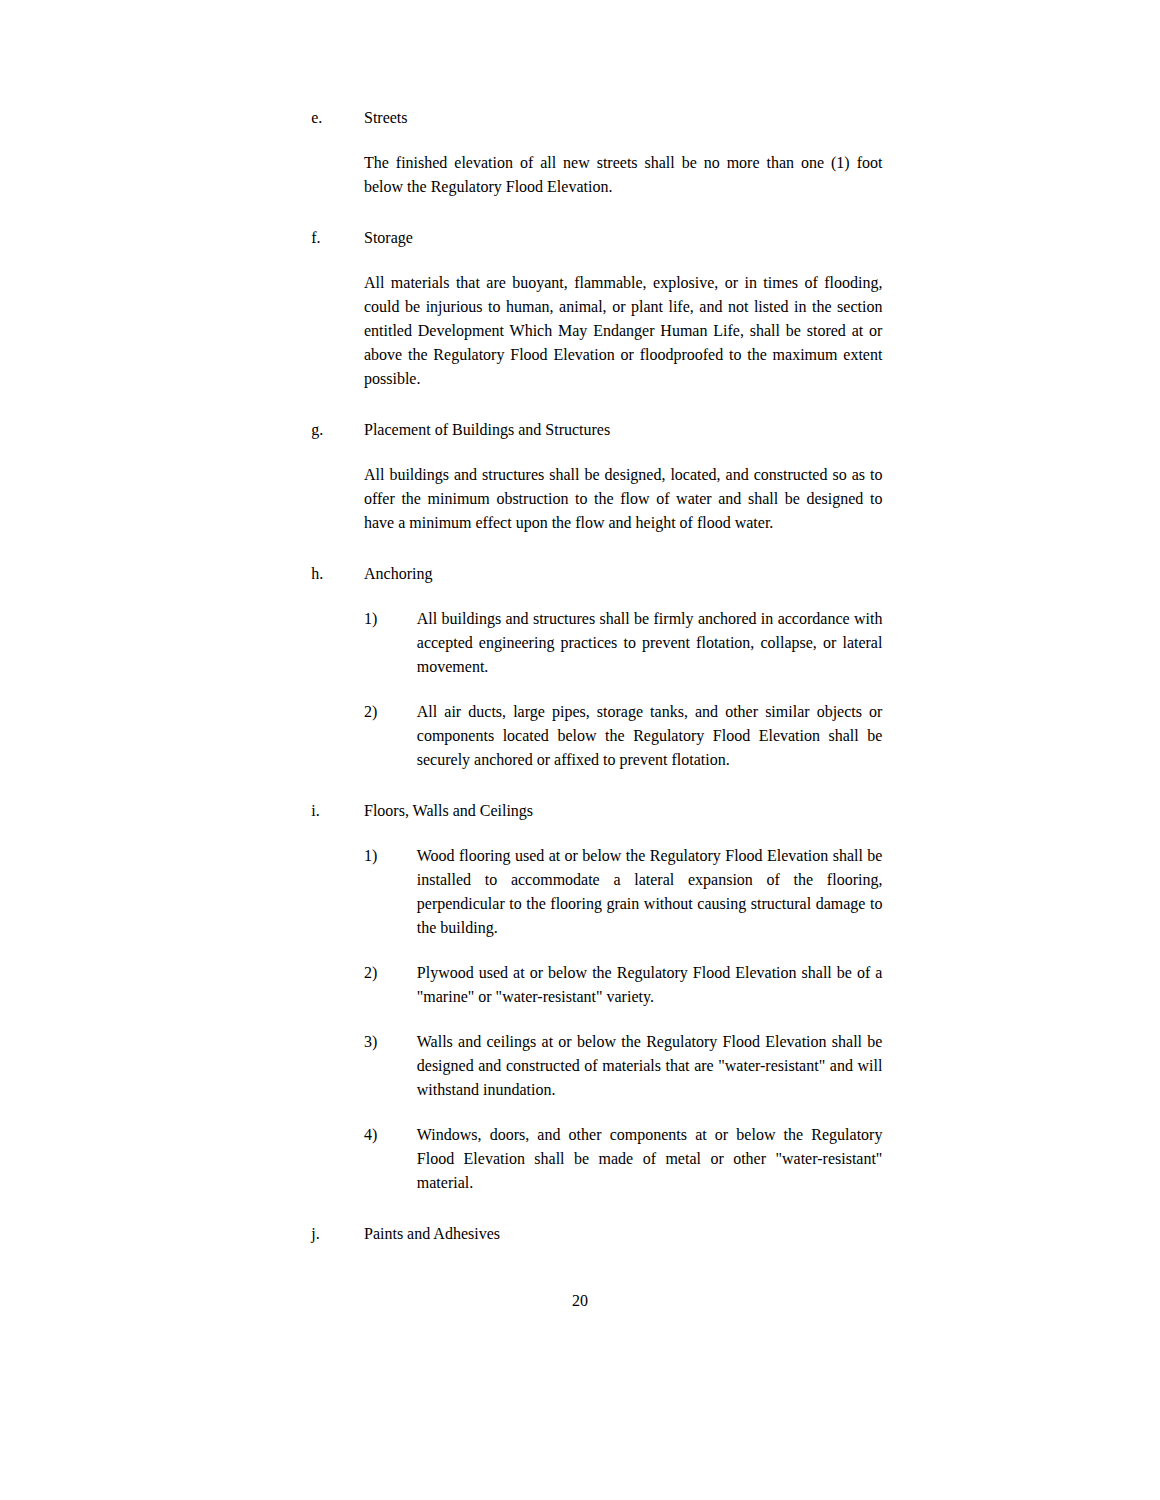e.
Streets
The finished elevation of all new streets shall be no more than one (1) foot below the Regulatory Flood Elevation.
f.
Storage
All materials that are buoyant, flammable, explosive, or in times of flooding, could be injurious to human, animal, or plant life, and not listed in the section entitled Development Which May Endanger Human Life, shall be stored at or above the Regulatory Flood Elevation or floodproofed to the maximum extent possible.
g.
Placement of Buildings and Structures
All buildings and structures shall be designed, located, and constructed so as to offer the minimum obstruction to the flow of water and shall be designed to have a minimum effect upon the flow and height of flood water.
h.
Anchoring
1)
All buildings and structures shall be firmly anchored in accordance with accepted engineering practices to prevent flotation, collapse, or lateral movement.
2)
All air ducts, large pipes, storage tanks, and other similar objects or components located below the Regulatory Flood Elevation shall be securely anchored or affixed to prevent flotation.
i.
Floors, Walls and Ceilings
1)
Wood flooring used at or below the Regulatory Flood Elevation shall be installed to accommodate a lateral expansion of the flooring, perpendicular to the flooring grain without causing structural damage to the building.
2)
Plywood used at or below the Regulatory Flood Elevation shall be of a "marine" or "water-resistant" variety.
3)
Walls and ceilings at or below the Regulatory Flood Elevation shall be designed and constructed of materials that are "water-resistant" and will withstand inundation.
4)
Windows, doors, and other components at or below the Regulatory Flood Elevation shall be made of metal or other "water-resistant" material.
j.
Paints and Adhesives
20